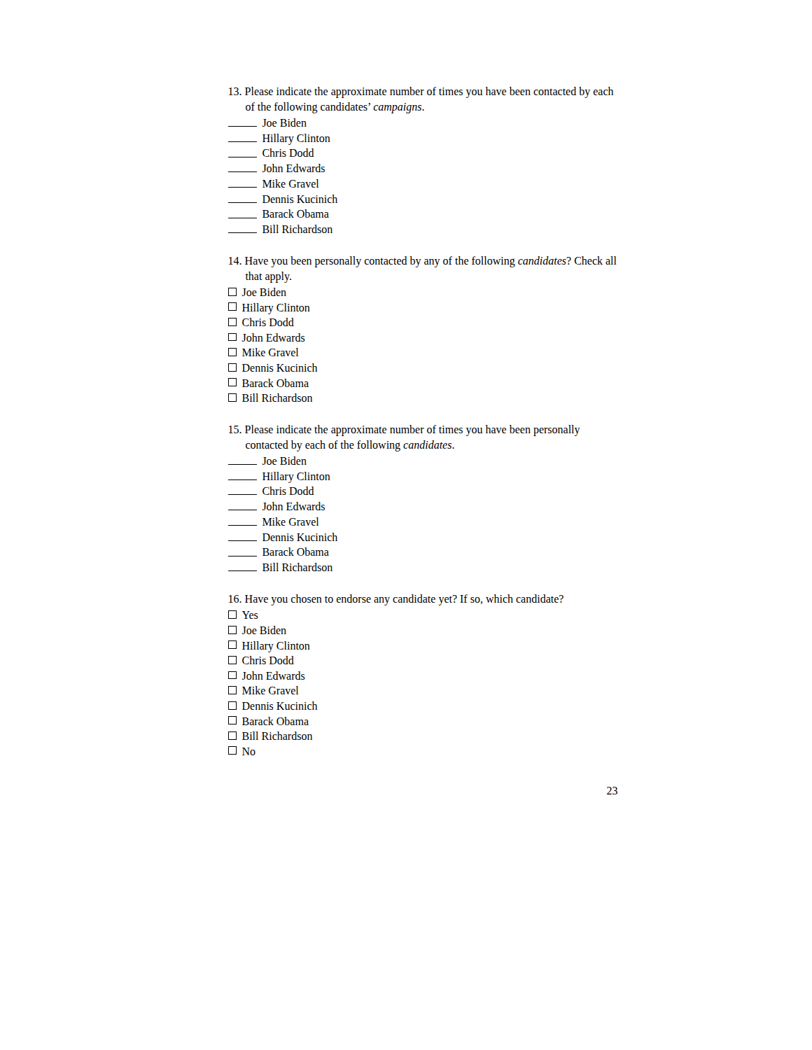13. Please indicate the approximate number of times you have been contacted by each of the following candidates’ campaigns.
Joe Biden
Hillary Clinton
Chris Dodd
John Edwards
Mike Gravel
Dennis Kucinich
Barack Obama
Bill Richardson
14. Have you been personally contacted by any of the following candidates? Check all that apply.
Joe Biden
Hillary Clinton
Chris Dodd
John Edwards
Mike Gravel
Dennis Kucinich
Barack Obama
Bill Richardson
15. Please indicate the approximate number of times you have been personally contacted by each of the following candidates.
Joe Biden
Hillary Clinton
Chris Dodd
John Edwards
Mike Gravel
Dennis Kucinich
Barack Obama
Bill Richardson
16. Have you chosen to endorse any candidate yet? If so, which candidate?
Yes
Joe Biden
Hillary Clinton
Chris Dodd
John Edwards
Mike Gravel
Dennis Kucinich
Barack Obama
Bill Richardson
No
23